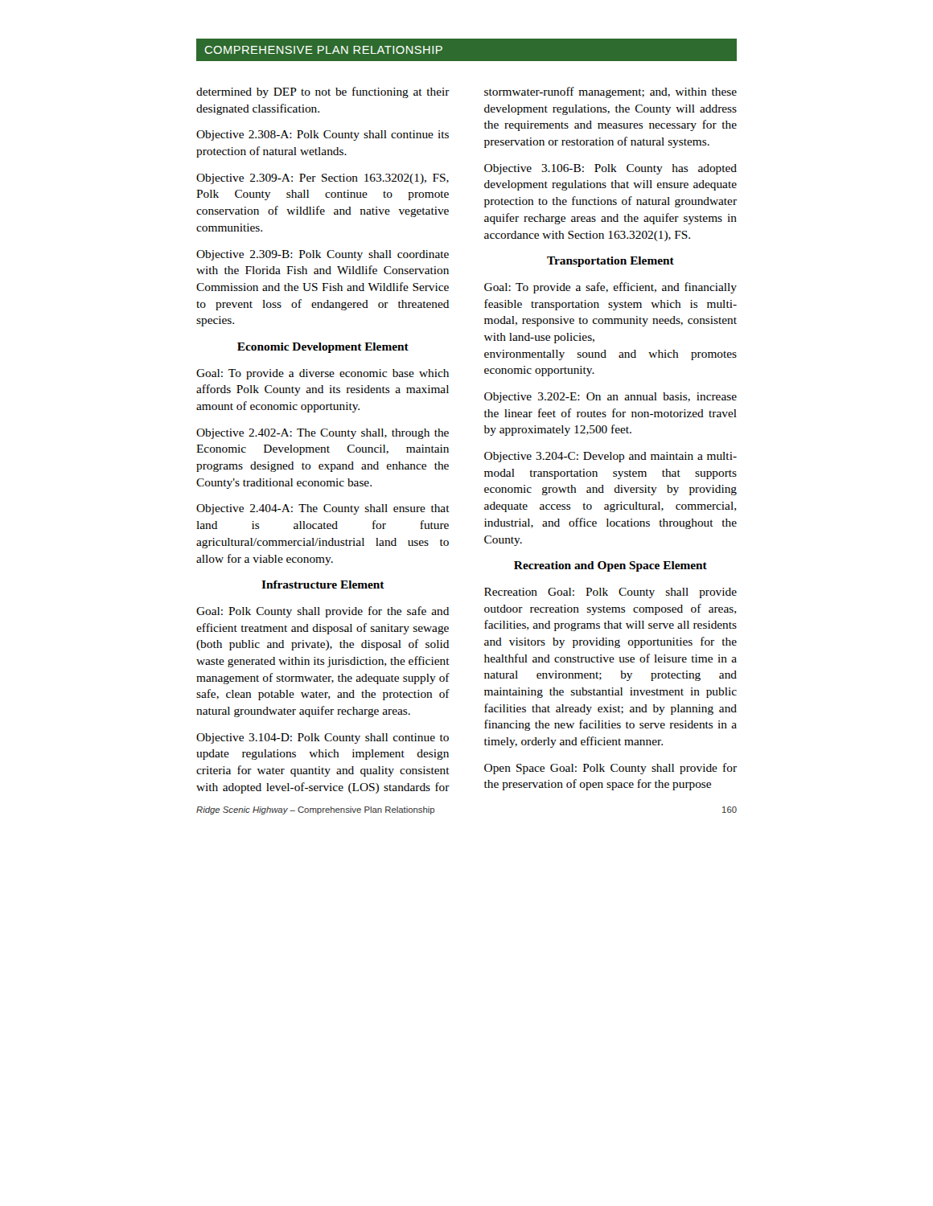COMPREHENSIVE PLAN RELATIONSHIP
determined by DEP to not be functioning at their designated classification.
Objective 2.308-A: Polk County shall continue its protection of natural wetlands.
Objective 2.309-A: Per Section 163.3202(1), FS, Polk County shall continue to promote conservation of wildlife and native vegetative communities.
Objective 2.309-B: Polk County shall coordinate with the Florida Fish and Wildlife Conservation Commission and the US Fish and Wildlife Service to prevent loss of endangered or threatened species.
Economic Development Element
Goal: To provide a diverse economic base which affords Polk County and its residents a maximal amount of economic opportunity.
Objective 2.402-A: The County shall, through the Economic Development Council, maintain programs designed to expand and enhance the County's traditional economic base.
Objective 2.404-A: The County shall ensure that land is allocated for future agricultural/commercial/industrial land uses to allow for a viable economy.
Infrastructure Element
Goal: Polk County shall provide for the safe and efficient treatment and disposal of sanitary sewage (both public and private), the disposal of solid waste generated within its jurisdiction, the efficient management of stormwater, the adequate supply of safe, clean potable water, and the protection of natural groundwater aquifer recharge areas.
Objective 3.104-D: Polk County shall continue to update regulations which implement design criteria for water quantity and quality consistent with adopted level-of-service (LOS) standards for stormwater-runoff management; and, within these development regulations, the County will address the requirements and measures necessary for the preservation or restoration of natural systems.
Objective 3.106-B: Polk County has adopted development regulations that will ensure adequate protection to the functions of natural groundwater aquifer recharge areas and the aquifer systems in accordance with Section 163.3202(1), FS.
Transportation Element
Goal: To provide a safe, efficient, and financially feasible transportation system which is multi-modal, responsive to community needs, consistent with land-use policies,
environmentally sound and which promotes economic opportunity.
Objective 3.202-E: On an annual basis, increase the linear feet of routes for non-motorized travel by approximately 12,500 feet.
Objective 3.204-C: Develop and maintain a multi-modal transportation system that supports economic growth and diversity by providing adequate access to agricultural, commercial, industrial, and office locations throughout the County.
Recreation and Open Space Element
Recreation Goal: Polk County shall provide outdoor recreation systems composed of areas, facilities, and programs that will serve all residents and visitors by providing opportunities for the healthful and constructive use of leisure time in a natural environment; by protecting and maintaining the substantial investment in public facilities that already exist; and by planning and financing the new facilities to serve residents in a timely, orderly and efficient manner.
Open Space Goal: Polk County shall provide for the preservation of open space for the purpose
Ridge Scenic Highway – Comprehensive Plan Relationship
160